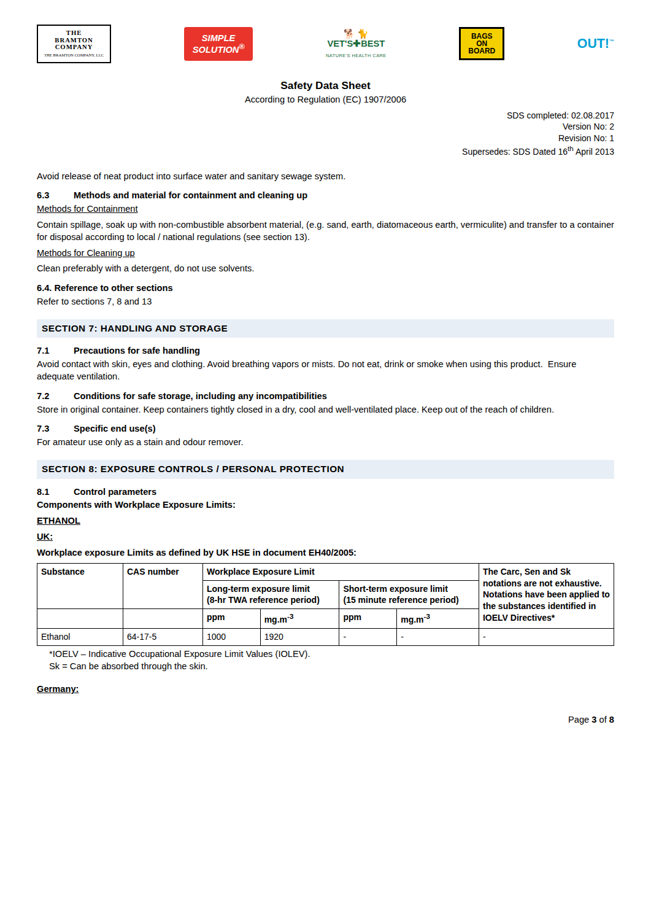THE
BRAMTON
COMPANY
THE BRAMTON COMPANY, LLC
SIMPLE
SOLUTION®
🐕 🐈
VET'S✚BEST
NATURE'S HEALTH CARE
BAGS
ON
BOARD
OUT!™
Safety Data Sheet
According to Regulation (EC) 1907/2006
SDS completed: 02.08.2017
Version No: 2
Revision No: 1
Supersedes: SDS Dated 16th April 2013
Avoid release of neat product into surface water and sanitary sewage system.
6.3 Methods and material for containment and cleaning up
Methods for Containment
Contain spillage, soak up with non-combustible absorbent material, (e.g. sand, earth, diatomaceous earth, vermiculite) and transfer to a container for disposal according to local / national regulations (see section 13).
Methods for Cleaning up
Clean preferably with a detergent, do not use solvents.
6.4. Reference to other sections
Refer to sections 7, 8 and 13
SECTION 7: HANDLING AND STORAGE
7.1 Precautions for safe handling
Avoid contact with skin, eyes and clothing. Avoid breathing vapors or mists. Do not eat, drink or smoke when using this product. Ensure adequate ventilation.
7.2 Conditions for safe storage, including any incompatibilities
Store in original container. Keep containers tightly closed in a dry, cool and well-ventilated place. Keep out of the reach of children.
7.3 Specific end use(s)
For amateur use only as a stain and odour remover.
SECTION 8: EXPOSURE CONTROLS / PERSONAL PROTECTION
8.1 Control parameters
Components with Workplace Exposure Limits:
ETHANOL
UK:
Workplace exposure Limits as defined by UK HSE in document EH40/2005:
| Substance | CAS number | Workplace Exposure Limit | The Carc, Sen and Sk notations are not exhaustive. Notations have been applied to the substances identified in IOELV Directives* |
| --- | --- | --- | --- |
| Long-term exposure limit (8-hr TWA reference period) | Short-term exposure limit (15 minute reference period) |
| | | ppm | mg.m -3 | ppm | mg.m -3 |
| Ethanol | 64-17-5 | 1000 | 1920 | - | - | - |
*IOELV – Indicative Occupational Exposure Limit Values (IOLEV).
Sk = Can be absorbed through the skin.
Germany:
Page 3 of 8